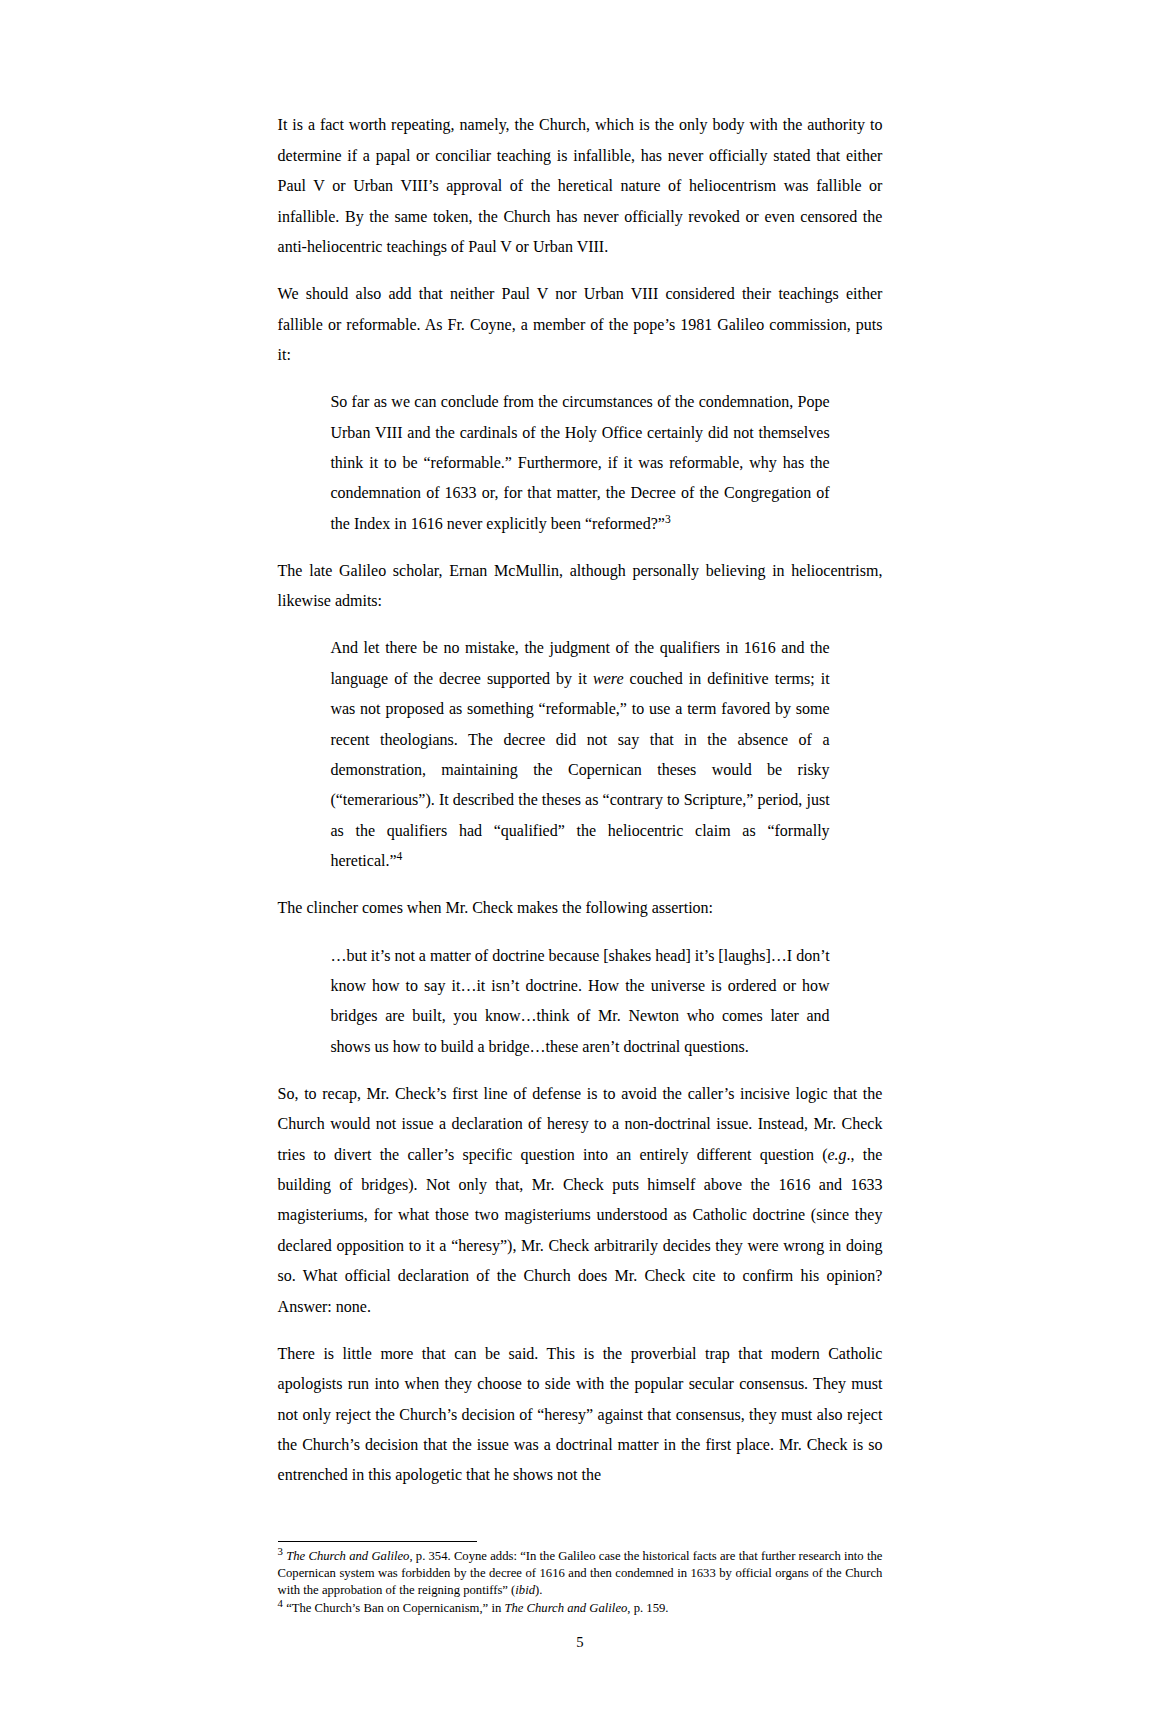It is a fact worth repeating, namely, the Church, which is the only body with the authority to determine if a papal or conciliar teaching is infallible, has never officially stated that either Paul V or Urban VIII’s approval of the heretical nature of heliocentrism was fallible or infallible. By the same token, the Church has never officially revoked or even censored the anti-heliocentric teachings of Paul V or Urban VIII.
We should also add that neither Paul V nor Urban VIII considered their teachings either fallible or reformable. As Fr. Coyne, a member of the pope’s 1981 Galileo commission, puts it:
So far as we can conclude from the circumstances of the condemnation, Pope Urban VIII and the cardinals of the Holy Office certainly did not themselves think it to be “reformable.” Furthermore, if it was reformable, why has the condemnation of 1633 or, for that matter, the Decree of the Congregation of the Index in 1616 never explicitly been “reformed?”3
The late Galileo scholar, Ernan McMullin, although personally believing in heliocentrism, likewise admits:
And let there be no mistake, the judgment of the qualifiers in 1616 and the language of the decree supported by it were couched in definitive terms; it was not proposed as something “reformable,” to use a term favored by some recent theologians. The decree did not say that in the absence of a demonstration, maintaining the Copernican theses would be risky (“temerarious”). It described the theses as “contrary to Scripture,” period, just as the qualifiers had “qualified” the heliocentric claim as “formally heretical.”4
The clincher comes when Mr. Check makes the following assertion:
…but it’s not a matter of doctrine because [shakes head] it’s [laughs]…I don’t know how to say it…it isn’t doctrine. How the universe is ordered or how bridges are built, you know…think of Mr. Newton who comes later and shows us how to build a bridge…these aren’t doctrinal questions.
So, to recap, Mr. Check’s first line of defense is to avoid the caller’s incisive logic that the Church would not issue a declaration of heresy to a non-doctrinal issue. Instead, Mr. Check tries to divert the caller’s specific question into an entirely different question (e.g., the building of bridges). Not only that, Mr. Check puts himself above the 1616 and 1633 magisteriums, for what those two magisteriums understood as Catholic doctrine (since they declared opposition to it a “heresy”), Mr. Check arbitrarily decides they were wrong in doing so. What official declaration of the Church does Mr. Check cite to confirm his opinion? Answer: none.
There is little more that can be said. This is the proverbial trap that modern Catholic apologists run into when they choose to side with the popular secular consensus. They must not only reject the Church’s decision of “heresy” against that consensus, they must also reject the Church’s decision that the issue was a doctrinal matter in the first place. Mr. Check is so entrenched in this apologetic that he shows not the
3 The Church and Galileo, p. 354. Coyne adds: “In the Galileo case the historical facts are that further research into the Copernican system was forbidden by the decree of 1616 and then condemned in 1633 by official organs of the Church with the approbation of the reigning pontiffs” (ibid).
4 “The Church’s Ban on Copernicanism,” in The Church and Galileo, p. 159.
5